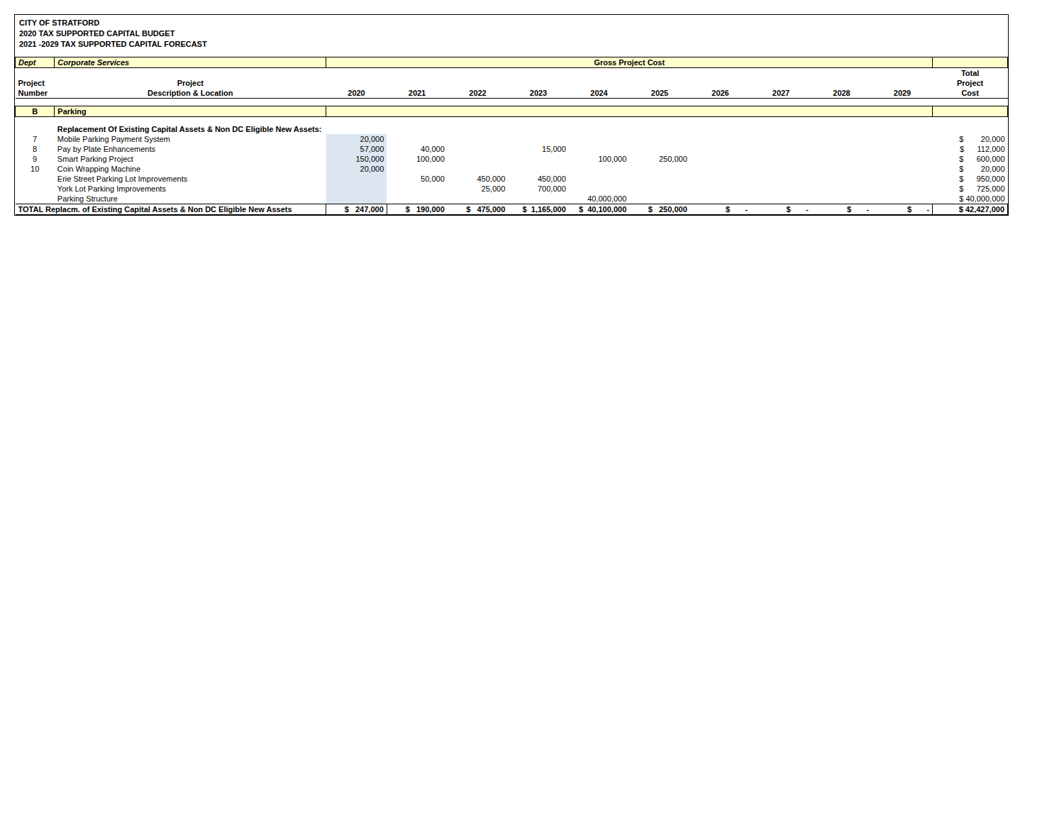CITY OF STRATFORD
2020 TAX SUPPORTED CAPITAL BUDGET
2021 -2029 TAX SUPPORTED CAPITAL FORECAST
| Dept | Corporate Services | Gross Project Cost | |
| | | | Total |
| Project | Project | | Project |
| Number | Description & Location | 2020 | 2021 | 2022 | 2023 | 2024 | 2025 | 2026 | 2027 | 2028 | 2029 | Cost |
| B | Parking | | |
| | Replacement Of Existing Capital Assets & Non DC Eligible New Assets: | | |
| 7 | Mobile Parking Payment System | 20,000 | | | | | | | | | | $ 20,000 |
| 8 | Pay by Plate Enhancements | 57,000 | 40,000 | | 15,000 | | | | | | | $ 112,000 |
| 9 | Smart Parking Project | 150,000 | 100,000 | | | 100,000 | 250,000 | | | | | $ 600,000 |
| 10 | Coin Wrapping Machine | 20,000 | | | | | | | | | | $ 20,000 |
| | Erie Street Parking Lot Improvements | | 50,000 | 450,000 | 450,000 | | | | | | | $ 950,000 |
| | York Lot Parking Improvements | | | 25,000 | 700,000 | | | | | | | $ 725,000 |
| | Parking Structure | | | | | 40,000,000 | | | | | | $ 40,000,000 |
| TOTAL Replacm. of Existing Capital Assets & Non DC Eligible New Assets | $ 247,000 | $ 190,000 | $ 475,000 | $ 1,165,000 | $ 40,100,000 | $ 250,000 | $ - | $ - | $ - | $ - | $ 42,427,000 |